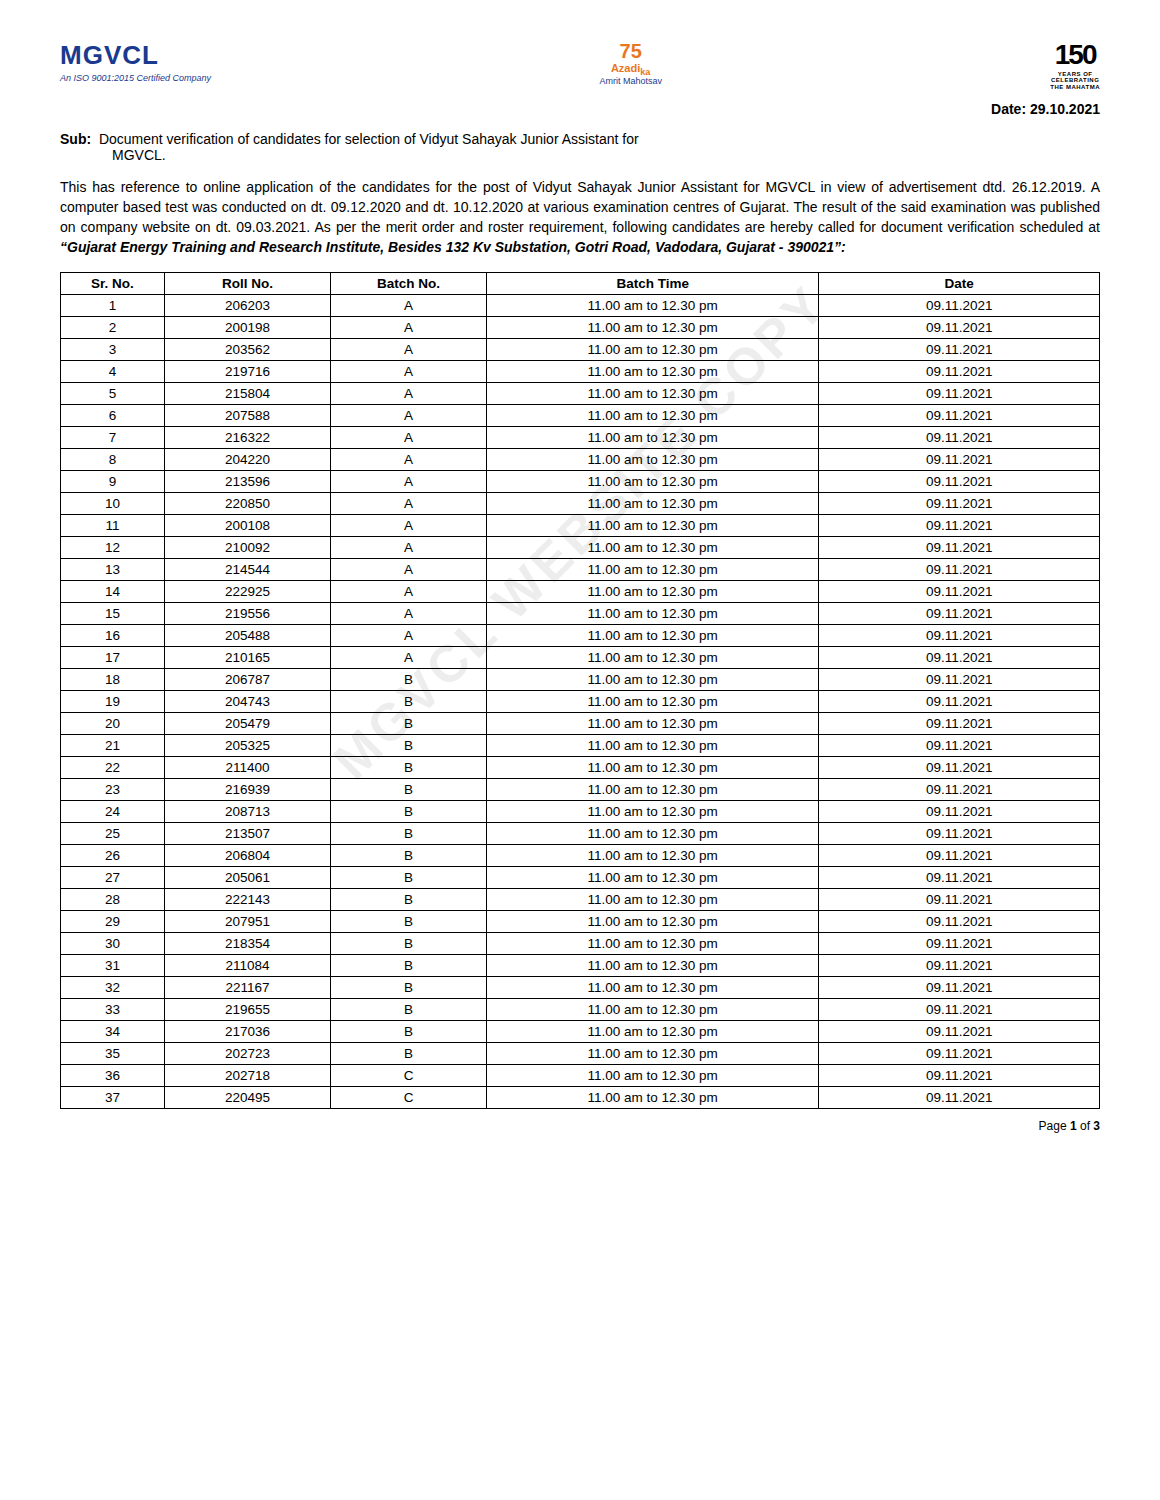MGVCL WEBSITE COPY
MGVCL
An ISO 9001:2015 Certified Company
75
Azadika
Amrit Mahotsav
150
YEARS OF
CELEBRATING
THE MAHATMA
Date: 29.10.2021
Sub: Document verification of candidates for selection of Vidyut Sahayak Junior Assistant for
MGVCL.
This has reference to online application of the candidates for the post of Vidyut Sahayak Junior Assistant for MGVCL in view of advertisement dtd. 26.12.2019. A computer based test was conducted on dt. 09.12.2020 and dt. 10.12.2020 at various examination centres of Gujarat. The result of the said examination was published on company website on dt. 09.03.2021. As per the merit order and roster requirement, following candidates are hereby called for document verification scheduled at “Gujarat Energy Training and Research Institute, Besides 132 Kv Substation, Gotri Road, Vadodara, Gujarat - 390021”:
| Sr. No. | Roll No. | Batch No. | Batch Time | Date |
| --- | --- | --- | --- | --- |
| 1 | 206203 | A | 11.00 am to 12.30 pm | 09.11.2021 |
| 2 | 200198 | A | 11.00 am to 12.30 pm | 09.11.2021 |
| 3 | 203562 | A | 11.00 am to 12.30 pm | 09.11.2021 |
| 4 | 219716 | A | 11.00 am to 12.30 pm | 09.11.2021 |
| 5 | 215804 | A | 11.00 am to 12.30 pm | 09.11.2021 |
| 6 | 207588 | A | 11.00 am to 12.30 pm | 09.11.2021 |
| 7 | 216322 | A | 11.00 am to 12.30 pm | 09.11.2021 |
| 8 | 204220 | A | 11.00 am to 12.30 pm | 09.11.2021 |
| 9 | 213596 | A | 11.00 am to 12.30 pm | 09.11.2021 |
| 10 | 220850 | A | 11.00 am to 12.30 pm | 09.11.2021 |
| 11 | 200108 | A | 11.00 am to 12.30 pm | 09.11.2021 |
| 12 | 210092 | A | 11.00 am to 12.30 pm | 09.11.2021 |
| 13 | 214544 | A | 11.00 am to 12.30 pm | 09.11.2021 |
| 14 | 222925 | A | 11.00 am to 12.30 pm | 09.11.2021 |
| 15 | 219556 | A | 11.00 am to 12.30 pm | 09.11.2021 |
| 16 | 205488 | A | 11.00 am to 12.30 pm | 09.11.2021 |
| 17 | 210165 | A | 11.00 am to 12.30 pm | 09.11.2021 |
| 18 | 206787 | B | 11.00 am to 12.30 pm | 09.11.2021 |
| 19 | 204743 | B | 11.00 am to 12.30 pm | 09.11.2021 |
| 20 | 205479 | B | 11.00 am to 12.30 pm | 09.11.2021 |
| 21 | 205325 | B | 11.00 am to 12.30 pm | 09.11.2021 |
| 22 | 211400 | B | 11.00 am to 12.30 pm | 09.11.2021 |
| 23 | 216939 | B | 11.00 am to 12.30 pm | 09.11.2021 |
| 24 | 208713 | B | 11.00 am to 12.30 pm | 09.11.2021 |
| 25 | 213507 | B | 11.00 am to 12.30 pm | 09.11.2021 |
| 26 | 206804 | B | 11.00 am to 12.30 pm | 09.11.2021 |
| 27 | 205061 | B | 11.00 am to 12.30 pm | 09.11.2021 |
| 28 | 222143 | B | 11.00 am to 12.30 pm | 09.11.2021 |
| 29 | 207951 | B | 11.00 am to 12.30 pm | 09.11.2021 |
| 30 | 218354 | B | 11.00 am to 12.30 pm | 09.11.2021 |
| 31 | 211084 | B | 11.00 am to 12.30 pm | 09.11.2021 |
| 32 | 221167 | B | 11.00 am to 12.30 pm | 09.11.2021 |
| 33 | 219655 | B | 11.00 am to 12.30 pm | 09.11.2021 |
| 34 | 217036 | B | 11.00 am to 12.30 pm | 09.11.2021 |
| 35 | 202723 | B | 11.00 am to 12.30 pm | 09.11.2021 |
| 36 | 202718 | C | 11.00 am to 12.30 pm | 09.11.2021 |
| 37 | 220495 | C | 11.00 am to 12.30 pm | 09.11.2021 |
Page 1 of 3